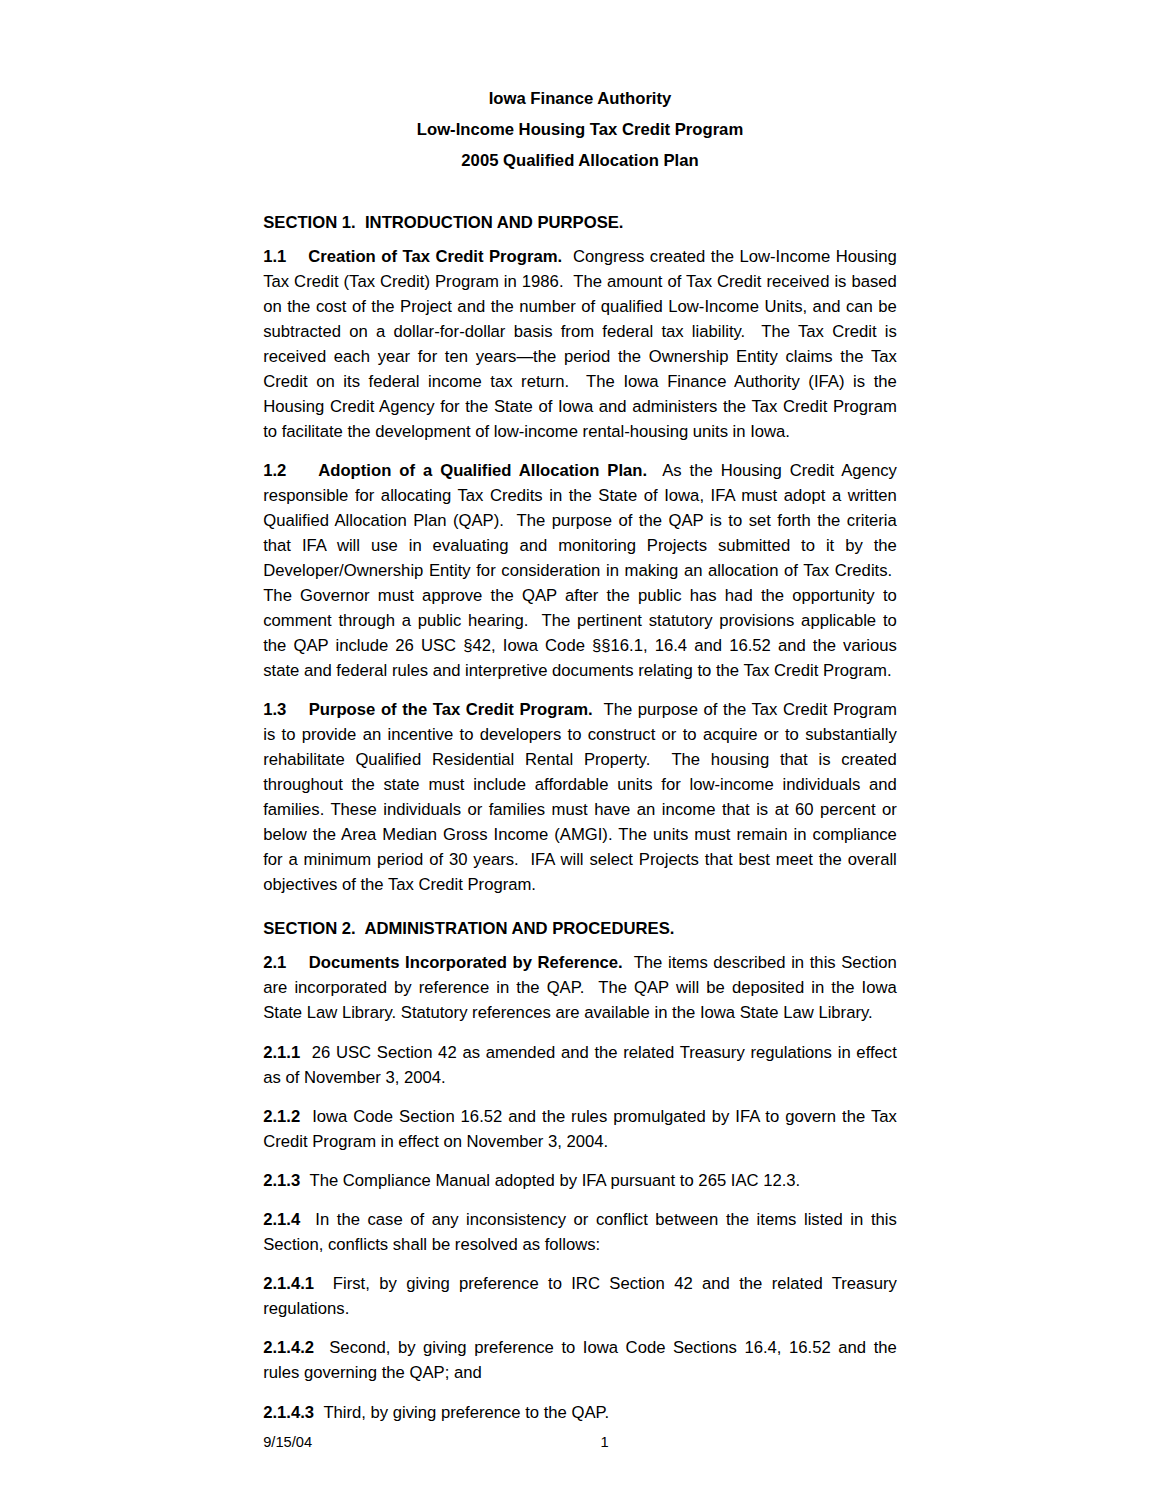Iowa Finance Authority
Low-Income Housing Tax Credit Program
2005 Qualified Allocation Plan
SECTION 1. INTRODUCTION AND PURPOSE.
1.1 Creation of Tax Credit Program. Congress created the Low-Income Housing Tax Credit (Tax Credit) Program in 1986. The amount of Tax Credit received is based on the cost of the Project and the number of qualified Low-Income Units, and can be subtracted on a dollar-for-dollar basis from federal tax liability. The Tax Credit is received each year for ten years—the period the Ownership Entity claims the Tax Credit on its federal income tax return. The Iowa Finance Authority (IFA) is the Housing Credit Agency for the State of Iowa and administers the Tax Credit Program to facilitate the development of low-income rental-housing units in Iowa.
1.2 Adoption of a Qualified Allocation Plan. As the Housing Credit Agency responsible for allocating Tax Credits in the State of Iowa, IFA must adopt a written Qualified Allocation Plan (QAP). The purpose of the QAP is to set forth the criteria that IFA will use in evaluating and monitoring Projects submitted to it by the Developer/Ownership Entity for consideration in making an allocation of Tax Credits. The Governor must approve the QAP after the public has had the opportunity to comment through a public hearing. The pertinent statutory provisions applicable to the QAP include 26 USC §42, Iowa Code §§16.1, 16.4 and 16.52 and the various state and federal rules and interpretive documents relating to the Tax Credit Program.
1.3 Purpose of the Tax Credit Program. The purpose of the Tax Credit Program is to provide an incentive to developers to construct or to acquire or to substantially rehabilitate Qualified Residential Rental Property. The housing that is created throughout the state must include affordable units for low-income individuals and families. These individuals or families must have an income that is at 60 percent or below the Area Median Gross Income (AMGI). The units must remain in compliance for a minimum period of 30 years. IFA will select Projects that best meet the overall objectives of the Tax Credit Program.
SECTION 2. ADMINISTRATION AND PROCEDURES.
2.1 Documents Incorporated by Reference. The items described in this Section are incorporated by reference in the QAP. The QAP will be deposited in the Iowa State Law Library. Statutory references are available in the Iowa State Law Library.
2.1.1 26 USC Section 42 as amended and the related Treasury regulations in effect as of November 3, 2004.
2.1.2 Iowa Code Section 16.52 and the rules promulgated by IFA to govern the Tax Credit Program in effect on November 3, 2004.
2.1.3 The Compliance Manual adopted by IFA pursuant to 265 IAC 12.3.
2.1.4 In the case of any inconsistency or conflict between the items listed in this Section, conflicts shall be resolved as follows:
2.1.4.1 First, by giving preference to IRC Section 42 and the related Treasury regulations.
2.1.4.2 Second, by giving preference to Iowa Code Sections 16.4, 16.52 and the rules governing the QAP; and
2.1.4.3 Third, by giving preference to the QAP.
9/15/04
1